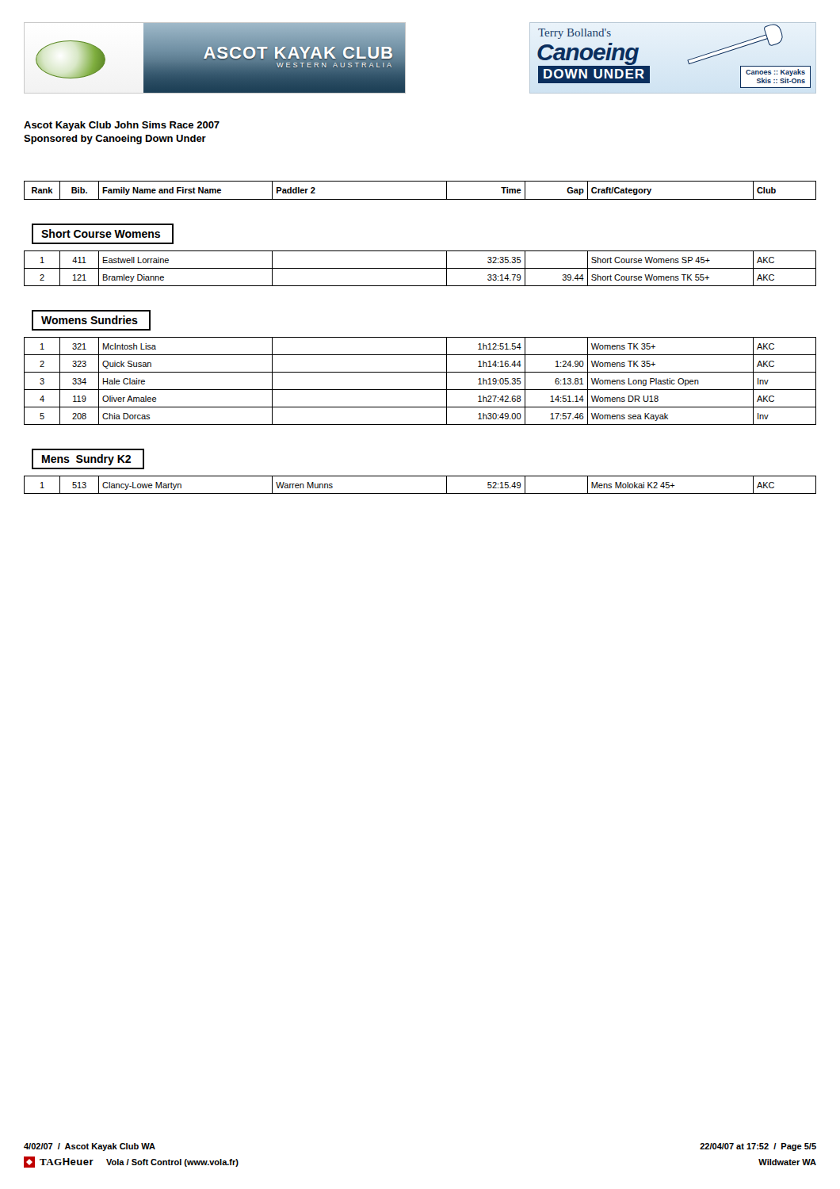ASCOT KAYAK CLUB
WESTERN AUSTRALIA
Terry Bolland's
Canoeing
DOWN UNDER
Canoes :: Kayaks
Skis :: Sit-Ons
Ascot Kayak Club John Sims Race 2007
Sponsored by Canoeing Down Under
| Rank | Bib. | Family Name and First Name | Paddler 2 | Time | Gap | Craft/Category | Club |
| --- | --- | --- | --- | --- | --- | --- | --- |
Short Course Womens
| 1 | 411 | Eastwell Lorraine | | 32:35.35 | | Short Course Womens SP 45+ | AKC |
| 2 | 121 | Bramley Dianne | | 33:14.79 | 39.44 | Short Course Womens TK 55+ | AKC |
Womens Sundries
| 1 | 321 | McIntosh Lisa | | 1h12:51.54 | | Womens TK 35+ | AKC |
| 2 | 323 | Quick Susan | | 1h14:16.44 | 1:24.90 | Womens TK 35+ | AKC |
| 3 | 334 | Hale Claire | | 1h19:05.35 | 6:13.81 | Womens Long Plastic Open | Inv |
| 4 | 119 | Oliver Amalee | | 1h27:42.68 | 14:51.14 | Womens DR U18 | AKC |
| 5 | 208 | Chia Dorcas | | 1h30:49.00 | 17:57.46 | Womens sea Kayak | Inv |
Mens Sundry K2
| 1 | 513 | Clancy-Lowe Martyn | Warren Munns | 52:15.49 | | Mens Molokai K2 45+ | AKC |
4/02/07 / Ascot Kayak Club WA
22/04/07 at 17:52 / Page 5/5
TAGHeuer Vola / Soft Control (www.vola.fr)
Wildwater WA